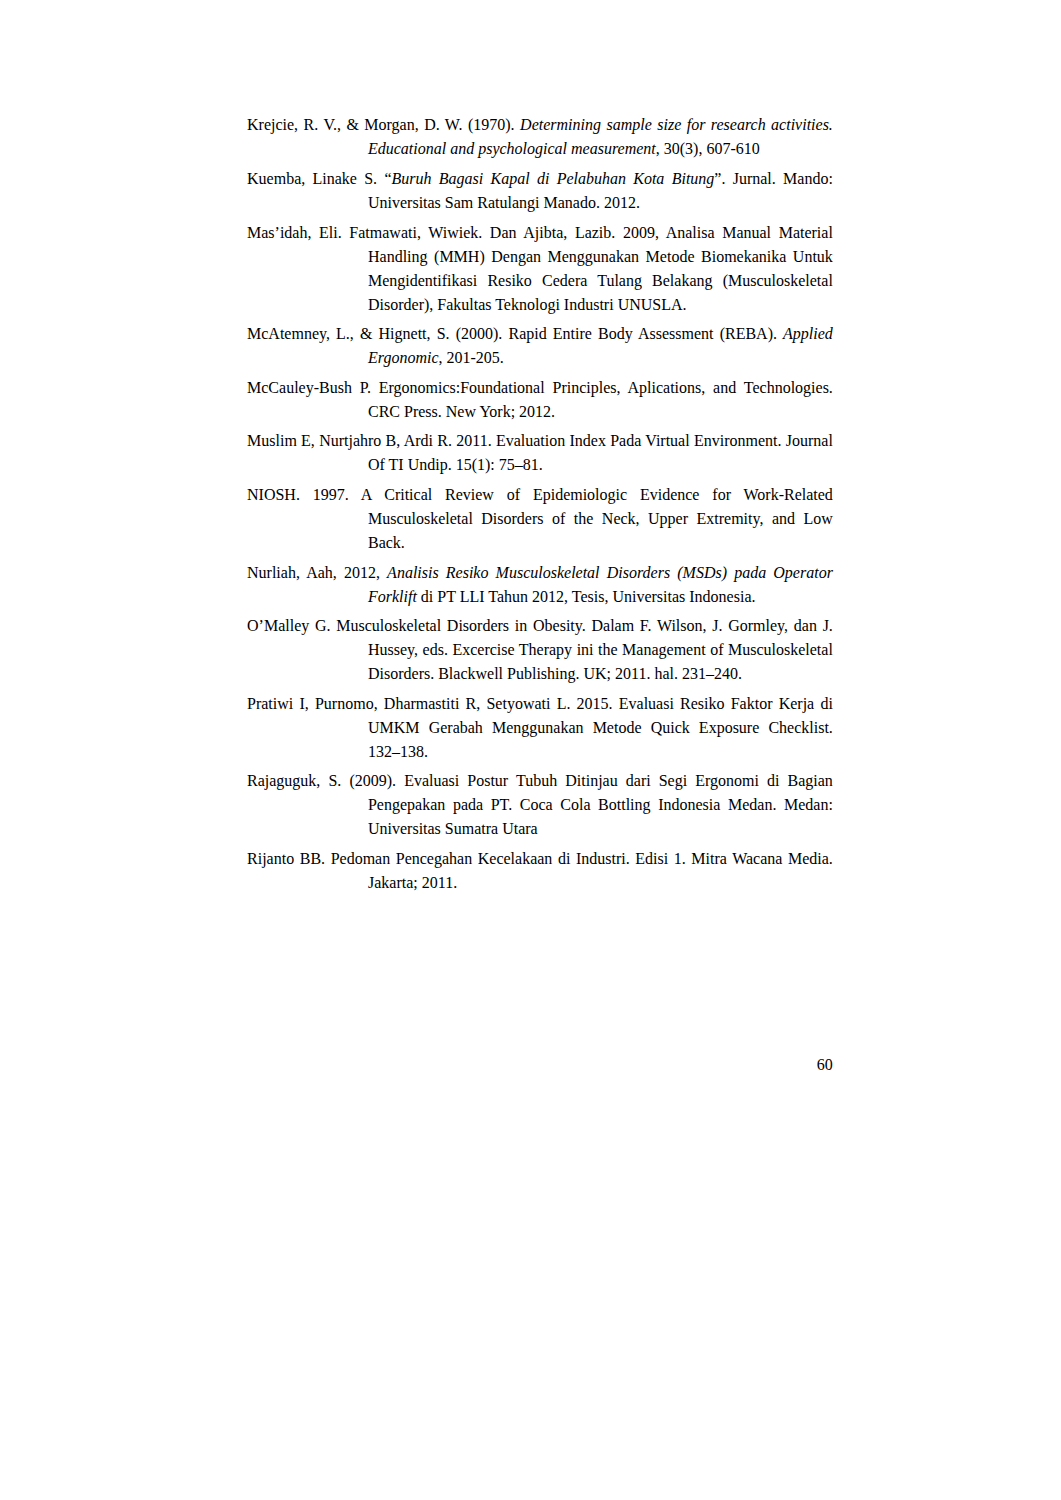Krejcie, R. V., & Morgan, D. W. (1970). Determining sample size for research activities. Educational and psychological measurement, 30(3), 607-610
Kuemba, Linake S. “Buruh Bagasi Kapal di Pelabuhan Kota Bitung”. Jurnal. Mando: Universitas Sam Ratulangi Manado. 2012.
Mas’idah, Eli. Fatmawati, Wiwiek. Dan Ajibta, Lazib. 2009, Analisa Manual Material Handling (MMH) Dengan Menggunakan Metode Biomekanika Untuk Mengidentifikasi Resiko Cedera Tulang Belakang (Musculoskeletal Disorder), Fakultas Teknologi Industri UNUSLA.
McAtemney, L., & Hignett, S. (2000). Rapid Entire Body Assessment (REBA). Applied Ergonomic, 201-205.
McCauley-Bush P. Ergonomics:Foundational Principles, Aplications, and Technologies. CRC Press. New York; 2012.
Muslim E, Nurtjahro B, Ardi R. 2011. Evaluation Index Pada Virtual Environment. Journal Of TI Undip. 15(1): 75–81.
NIOSH. 1997. A Critical Review of Epidemiologic Evidence for Work-Related Musculoskeletal Disorders of the Neck, Upper Extremity, and Low Back.
Nurliah, Aah, 2012, Analisis Resiko Musculoskeletal Disorders (MSDs) pada Operator Forklift di PT LLI Tahun 2012, Tesis, Universitas Indonesia.
O’Malley G. Musculoskeletal Disorders in Obesity. Dalam F. Wilson, J. Gormley, dan J. Hussey, eds. Excercise Therapy ini the Management of Musculoskeletal Disorders. Blackwell Publishing. UK; 2011. hal. 231–240.
Pratiwi I, Purnomo, Dharmastiti R, Setyowati L. 2015. Evaluasi Resiko Faktor Kerja di UMKM Gerabah Menggunakan Metode Quick Exposure Checklist. 132–138.
Rajaguguk, S. (2009). Evaluasi Postur Tubuh Ditinjau dari Segi Ergonomi di Bagian Pengepakan pada PT. Coca Cola Bottling Indonesia Medan. Medan: Universitas Sumatra Utara
Rijanto BB. Pedoman Pencegahan Kecelakaan di Industri. Edisi 1. Mitra Wacana Media. Jakarta; 2011.
60